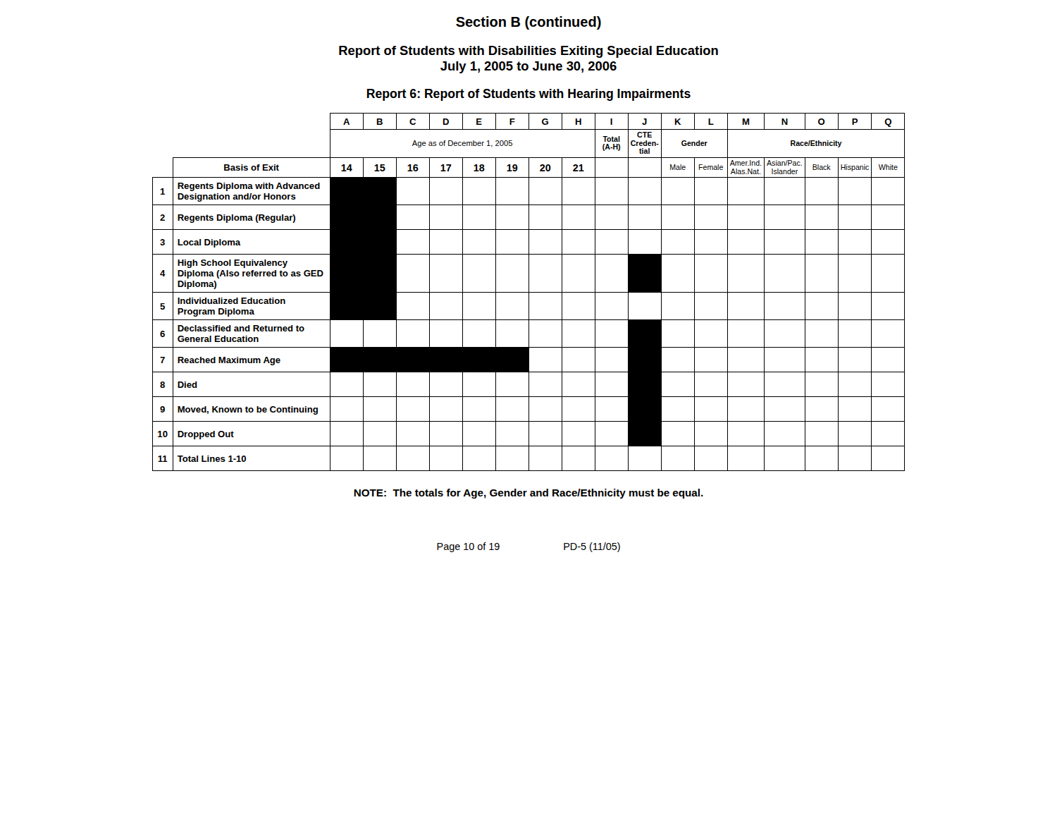Section B (continued)
Report of Students with Disabilities Exiting Special Education
July 1, 2005 to June 30, 2006
Report 6: Report of Students with Hearing Impairments
| | | A | B | C | D | E | F | G | H | I | J | K | L | M | N | O | P | Q |
| --- | --- | --- | --- | --- | --- | --- | --- | --- | --- | --- | --- | --- | --- | --- | --- | --- | --- | --- |
| | | Age as of December 1, 2005 | Total (A-H) | CTE Creden- tial | Gender | Race/Ethnicity |
| | Basis of Exit | 14 | 15 | 16 | 17 | 18 | 19 | 20 | 21 | | | Male | Female | Amer.Ind. Alas.Nat. | Asian/Pac. Islander | Black | Hispanic | White |
| 1 | Regents Diploma with Advanced Designation and/or Honors | | | | | | | | | | | | | | | | | |
| 2 | Regents Diploma (Regular) | | | | | | | | | | | | | | | | | |
| 3 | Local Diploma | | | | | | | | | | | | | | | | | |
| 4 | High School Equivalency Diploma (Also referred to as GED Diploma) | | | | | | | | | | | | | | | | | |
| 5 | Individualized Education Program Diploma | | | | | | | | | | | | | | | | | |
| 6 | Declassified and Returned to General Education | | | | | | | | | | | | | | | | | |
| 7 | Reached Maximum Age | | | | | | | | | | | | | | | | | |
| 8 | Died | | | | | | | | | | | | | | | | | |
| 9 | Moved, Known to be Continuing | | | | | | | | | | | | | | | | | |
| 10 | Dropped Out | | | | | | | | | | | | | | | | | |
| 11 | Total Lines 1-10 | | | | | | | | | | | | | | | | | |
NOTE: The totals for Age, Gender and Race/Ethnicity must be equal.
Page 10 of 19 PD-5 (11/05)